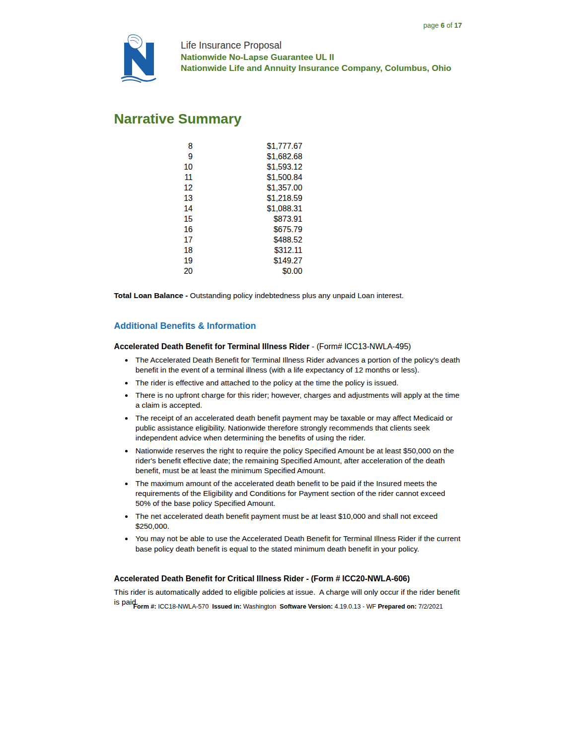page 6 of 17
Life Insurance Proposal
Nationwide No-Lapse Guarantee UL II
Nationwide Life and Annuity Insurance Company, Columbus, Ohio
Narrative Summary
| 8 | $1,777.67 |
| 9 | $1,682.68 |
| 10 | $1,593.12 |
| 11 | $1,500.84 |
| 12 | $1,357.00 |
| 13 | $1,218.59 |
| 14 | $1,088.31 |
| 15 | $873.91 |
| 16 | $675.79 |
| 17 | $488.52 |
| 18 | $312.11 |
| 19 | $149.27 |
| 20 | $0.00 |
Total Loan Balance - Outstanding policy indebtedness plus any unpaid Loan interest.
Additional Benefits & Information
Accelerated Death Benefit for Terminal Illness Rider - (Form# ICC13-NWLA-495)
The Accelerated Death Benefit for Terminal Illness Rider advances a portion of the policy's death benefit in the event of a terminal illness (with a life expectancy of 12 months or less).
The rider is effective and attached to the policy at the time the policy is issued.
There is no upfront charge for this rider; however, charges and adjustments will apply at the time a claim is accepted.
The receipt of an accelerated death benefit payment may be taxable or may affect Medicaid or public assistance eligibility. Nationwide therefore strongly recommends that clients seek independent advice when determining the benefits of using the rider.
Nationwide reserves the right to require the policy Specified Amount be at least $50,000 on the rider's benefit effective date; the remaining Specified Amount, after acceleration of the death benefit, must be at least the minimum Specified Amount.
The maximum amount of the accelerated death benefit to be paid if the Insured meets the requirements of the Eligibility and Conditions for Payment section of the rider cannot exceed 50% of the base policy Specified Amount.
The net accelerated death benefit payment must be at least $10,000 and shall not exceed $250,000.
You may not be able to use the Accelerated Death Benefit for Terminal Illness Rider if the current base policy death benefit is equal to the stated minimum death benefit in your policy.
Accelerated Death Benefit for Critical Illness Rider - (Form # ICC20-NWLA-606)
This rider is automatically added to eligible policies at issue. A charge will only occur if the rider benefit is paid.
Form #: ICC18-NWLA-570 Issued in: Washington Software Version: 4.19.0.13 - WF Prepared on: 7/2/2021